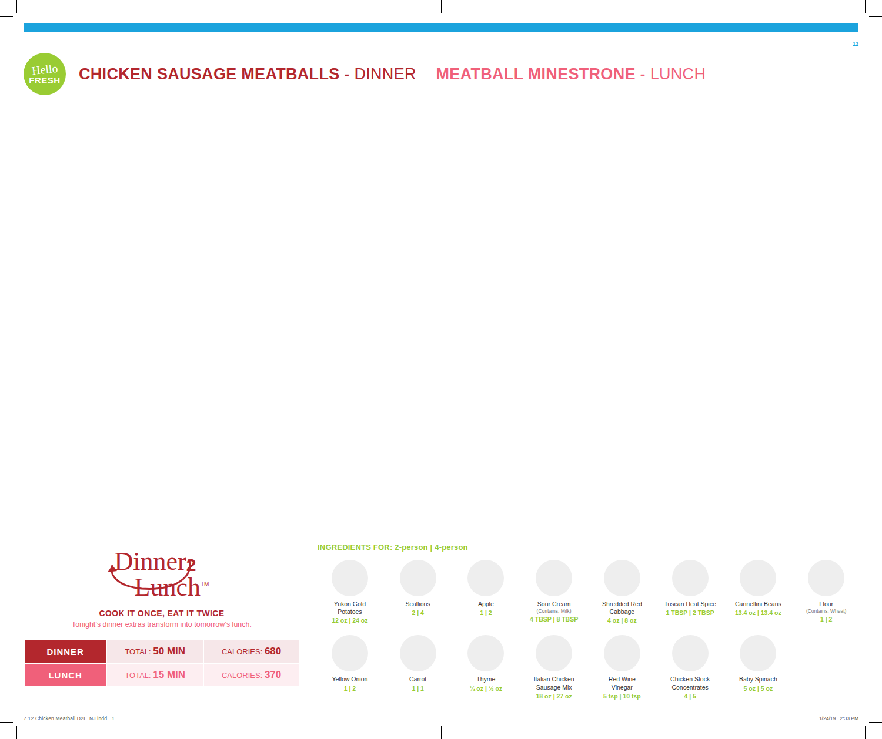12
Hello FRESH
CHICKEN SAUSAGE MEATBALLS - DINNER MEATBALL MINESTRONE - LUNCH
Dinner2
LunchTM
COOK IT ONCE, EAT IT TWICE
Tonight’s dinner extras transform into tomorrow’s lunch.
| DINNER | TOTAL: 50 MIN | CALORIES: 680 |
| LUNCH | TOTAL: 15 MIN | CALORIES: 370 |
INGREDIENTS FOR: 2-person | 4-person
Yukon Gold
Potatoes 12 oz | 24 oz
Scallions 2 | 4
Apple 1 | 2
Sour Cream (Contains: Milk) 4 TBSP | 8 TBSP
Shredded Red
Cabbage 4 oz | 8 oz
Tuscan Heat Spice 1 TBSP | 2 TBSP
Cannellini Beans 13.4 oz | 13.4 oz
Flour (Contains: Wheat) 1 | 2
Yellow Onion 1 | 2
Carrot 1 | 1
Thyme ¼ oz | ½ oz
Italian Chicken
Sausage Mix 18 oz | 27 oz
Red Wine
Vinegar 5 tsp | 10 tsp
Chicken Stock
Concentrates 4 | 5
Baby Spinach 5 oz | 5 oz
7.12 Chicken Meatball D2L_NJ.indd 1
1/24/19 2:33 PM